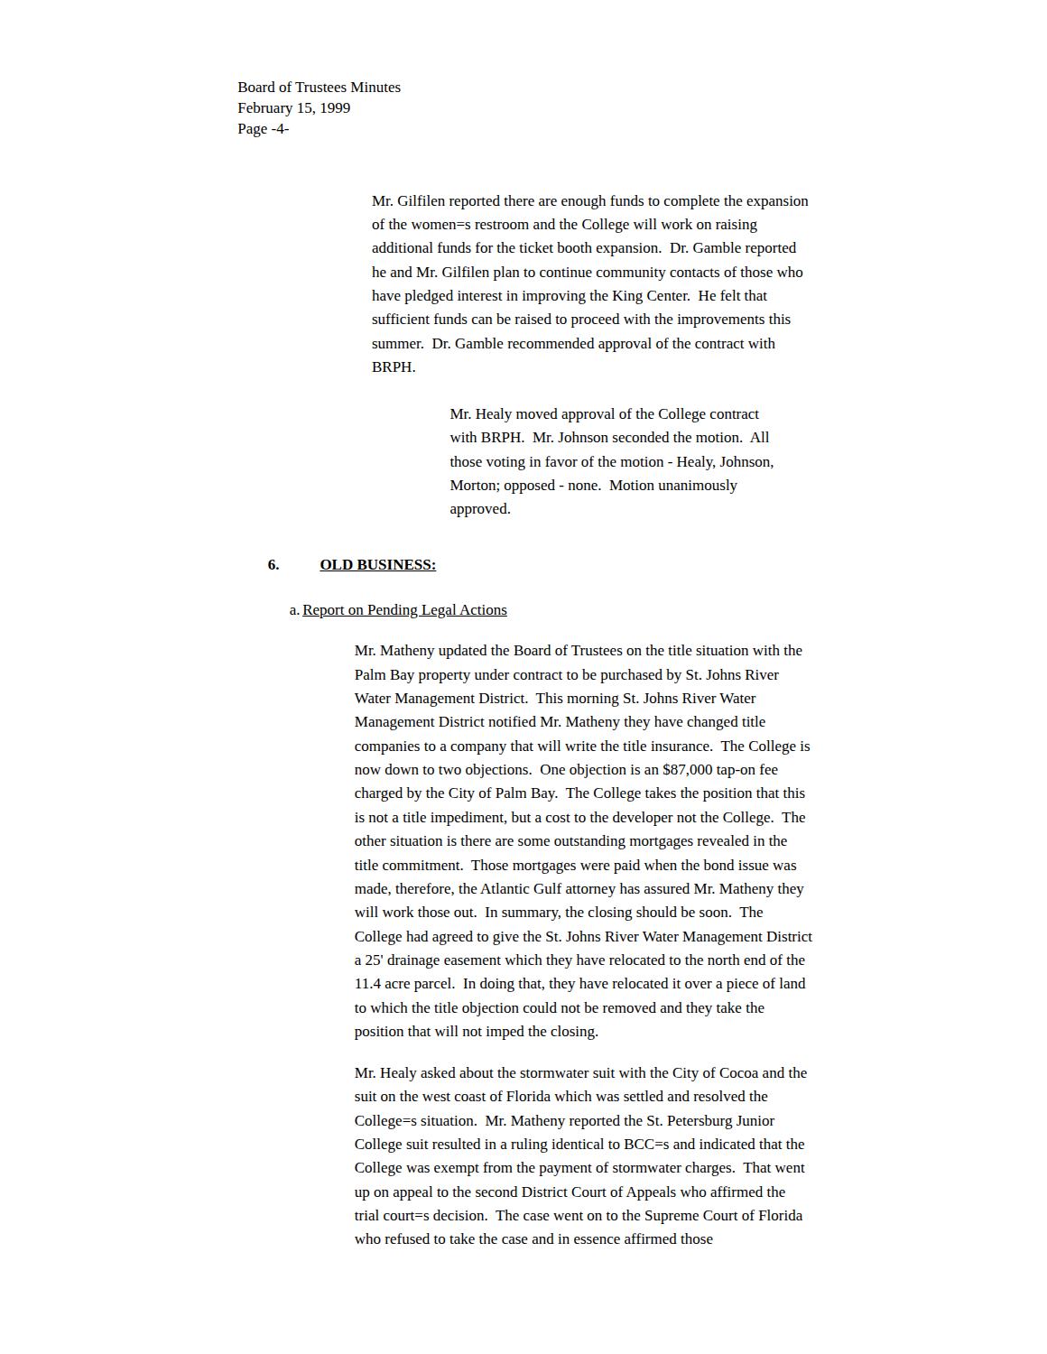Board of Trustees Minutes
February 15, 1999
Page -4-
Mr. Gilfilen reported there are enough funds to complete the expansion of the women=s restroom and the College will work on raising additional funds for the ticket booth expansion. Dr. Gamble reported he and Mr. Gilfilen plan to continue community contacts of those who have pledged interest in improving the King Center. He felt that sufficient funds can be raised to proceed with the improvements this summer. Dr. Gamble recommended approval of the contract with BRPH.
Mr. Healy moved approval of the College contract with BRPH. Mr. Johnson seconded the motion. All those voting in favor of the motion - Healy, Johnson, Morton; opposed - none. Motion unanimously approved.
6.
OLD BUSINESS:
a.
Report on Pending Legal Actions
Mr. Matheny updated the Board of Trustees on the title situation with the Palm Bay property under contract to be purchased by St. Johns River Water Management District. This morning St. Johns River Water Management District notified Mr. Matheny they have changed title companies to a company that will write the title insurance. The College is now down to two objections. One objection is an $87,000 tap-on fee charged by the City of Palm Bay. The College takes the position that this is not a title impediment, but a cost to the developer not the College. The other situation is there are some outstanding mortgages revealed in the title commitment. Those mortgages were paid when the bond issue was made, therefore, the Atlantic Gulf attorney has assured Mr. Matheny they will work those out. In summary, the closing should be soon. The College had agreed to give the St. Johns River Water Management District a 25' drainage easement which they have relocated to the north end of the 11.4 acre parcel. In doing that, they have relocated it over a piece of land to which the title objection could not be removed and they take the position that will not imped the closing.
Mr. Healy asked about the stormwater suit with the City of Cocoa and the suit on the west coast of Florida which was settled and resolved the College=s situation. Mr. Matheny reported the St. Petersburg Junior College suit resulted in a ruling identical to BCC=s and indicated that the College was exempt from the payment of stormwater charges. That went up on appeal to the second District Court of Appeals who affirmed the trial court=s decision. The case went on to the Supreme Court of Florida who refused to take the case and in essence affirmed those